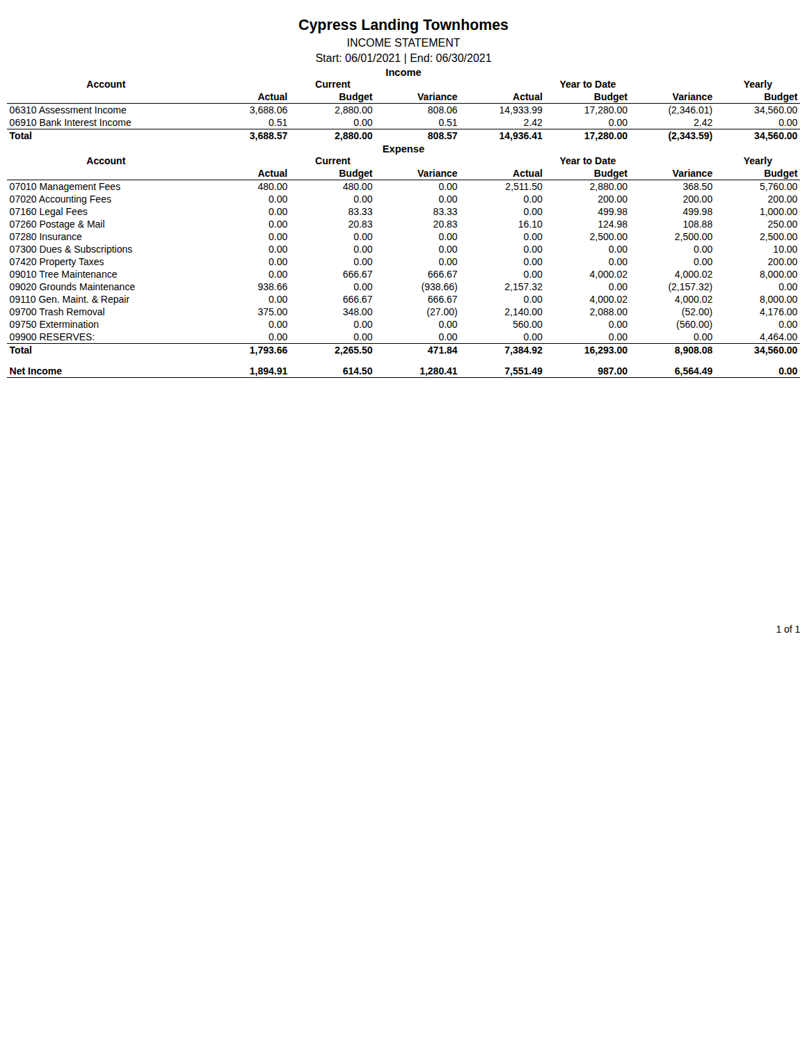Cypress Landing Townhomes
INCOME STATEMENT
Start: 06/01/2021 | End: 06/30/2021
Income
| Account | Current | Year to Date | Yearly |
| --- | --- | --- | --- |
| | Actual | Budget | Variance | Actual | Budget | Variance | Budget |
| 06310 Assessment Income | 3,688.06 | 2,880.00 | 808.06 | 14,933.99 | 17,280.00 | (2,346.01) | 34,560.00 |
| 06910 Bank Interest Income | 0.51 | 0.00 | 0.51 | 2.42 | 0.00 | 2.42 | 0.00 |
| Total | 3,688.57 | 2,880.00 | 808.57 | 14,936.41 | 17,280.00 | (2,343.59) | 34,560.00 |
Expense
| Account | Current | Year to Date | Yearly |
| --- | --- | --- | --- |
| | Actual | Budget | Variance | Actual | Budget | Variance | Budget |
| 07010 Management Fees | 480.00 | 480.00 | 0.00 | 2,511.50 | 2,880.00 | 368.50 | 5,760.00 |
| 07020 Accounting Fees | 0.00 | 0.00 | 0.00 | 0.00 | 200.00 | 200.00 | 200.00 |
| 07160 Legal Fees | 0.00 | 83.33 | 83.33 | 0.00 | 499.98 | 499.98 | 1,000.00 |
| 07260 Postage & Mail | 0.00 | 20.83 | 20.83 | 16.10 | 124.98 | 108.88 | 250.00 |
| 07280 Insurance | 0.00 | 0.00 | 0.00 | 0.00 | 2,500.00 | 2,500.00 | 2,500.00 |
| 07300 Dues & Subscriptions | 0.00 | 0.00 | 0.00 | 0.00 | 0.00 | 0.00 | 10.00 |
| 07420 Property Taxes | 0.00 | 0.00 | 0.00 | 0.00 | 0.00 | 0.00 | 200.00 |
| 09010 Tree Maintenance | 0.00 | 666.67 | 666.67 | 0.00 | 4,000.02 | 4,000.02 | 8,000.00 |
| 09020 Grounds Maintenance | 938.66 | 0.00 | (938.66) | 2,157.32 | 0.00 | (2,157.32) | 0.00 |
| 09110 Gen. Maint. & Repair | 0.00 | 666.67 | 666.67 | 0.00 | 4,000.02 | 4,000.02 | 8,000.00 |
| 09700 Trash Removal | 375.00 | 348.00 | (27.00) | 2,140.00 | 2,088.00 | (52.00) | 4,176.00 |
| 09750 Extermination | 0.00 | 0.00 | 0.00 | 560.00 | 0.00 | (560.00) | 0.00 |
| 09900 RESERVES: | 0.00 | 0.00 | 0.00 | 0.00 | 0.00 | 0.00 | 4,464.00 |
| Total | 1,793.66 | 2,265.50 | 471.84 | 7,384.92 | 16,293.00 | 8,908.08 | 34,560.00 |
| Net Income | 1,894.91 | 614.50 | 1,280.41 | 7,551.49 | 987.00 | 6,564.49 | 0.00 |
1 of 1